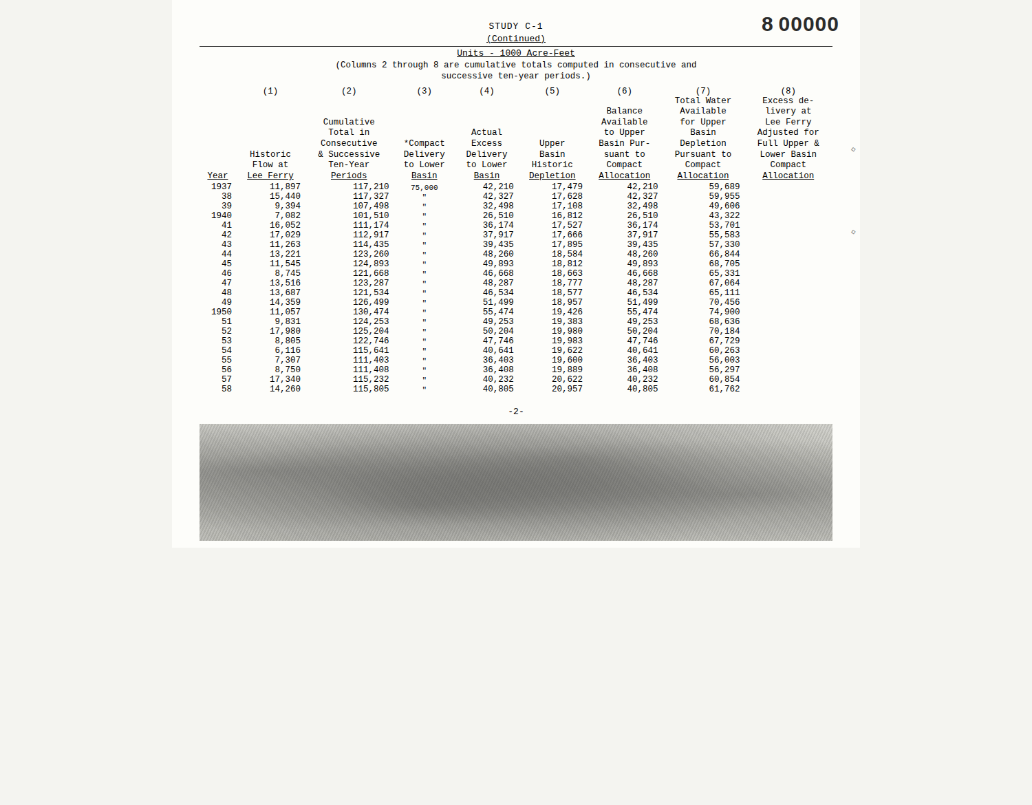8 00000
STUDY C-1
(Continued)
Units - 1000 Acre-Feet
(Columns 2 through 8 are cumulative totals computed in consecutive and
successive ten-year periods.)
| | (1) | (2) | (3) | (4) | (5) | (6) | (7) | (8) |
| --- | --- | --- | --- | --- | --- | --- | --- | --- |
| Year | Historic Flow at Lee Ferry | Cumulative Total in Consecutive & Successive Ten-Year Periods | *Compact Delivery to Lower Basin | Actual Excess Delivery to Lower Basin | Upper Basin Historic Depletion | Balance Available to Upper Basin Pur- suant to Compact Allocation | Total Water Available for Upper Basin Depletion Pursuant to Compact Allocation | Excess de- livery at Lee Ferry Adjusted for Full Upper & Lower Basin Compact Allocation |
| 1937 | 11,897 | 117,210 | 75,000 | 42,210 | 17,479 | 42,210 | 59,689 | |
| 38 | 15,440 | 117,327 | " | 42,327 | 17,628 | 42,327 | 59,955 | |
| 39 | 9,394 | 107,498 | " | 32,498 | 17,108 | 32,498 | 49,606 | |
| 1940 | 7,082 | 101,510 | " | 26,510 | 16,812 | 26,510 | 43,322 | |
| 41 | 16,052 | 111,174 | " | 36,174 | 17,527 | 36,174 | 53,701 | |
| 42 | 17,029 | 112,917 | " | 37,917 | 17,666 | 37,917 | 55,583 | |
| 43 | 11,263 | 114,435 | " | 39,435 | 17,895 | 39,435 | 57,330 | |
| 44 | 13,221 | 123,260 | " | 48,260 | 18,584 | 48,260 | 66,844 | |
| 45 | 11,545 | 124,893 | " | 49,893 | 18,812 | 49,893 | 68,705 | |
| 46 | 8,745 | 121,668 | " | 46,668 | 18,663 | 46,668 | 65,331 | |
| 47 | 13,516 | 123,287 | " | 48,287 | 18,777 | 48,287 | 67,064 | |
| 48 | 13,687 | 121,534 | " | 46,534 | 18,577 | 46,534 | 65,111 | |
| 49 | 14,359 | 126,499 | " | 51,499 | 18,957 | 51,499 | 70,456 | |
| 1950 | 11,057 | 130,474 | " | 55,474 | 19,426 | 55,474 | 74,900 | |
| 51 | 9,831 | 124,253 | " | 49,253 | 19,383 | 49,253 | 68,636 | |
| 52 | 17,980 | 125,204 | " | 50,204 | 19,980 | 50,204 | 70,184 | |
| 53 | 8,805 | 122,746 | " | 47,746 | 19,983 | 47,746 | 67,729 | |
| 54 | 6,116 | 115,641 | " | 40,641 | 19,622 | 40,641 | 60,263 | |
| 55 | 7,307 | 111,403 | " | 36,403 | 19,600 | 36,403 | 56,003 | |
| 56 | 8,750 | 111,408 | " | 36,408 | 19,889 | 36,408 | 56,297 | |
| 57 | 17,340 | 115,232 | " | 40,232 | 20,622 | 40,232 | 60,854 | |
| 58 | 14,260 | 115,805 | " | 40,805 | 20,957 | 40,805 | 61,762 | |
-2-
◇
◇